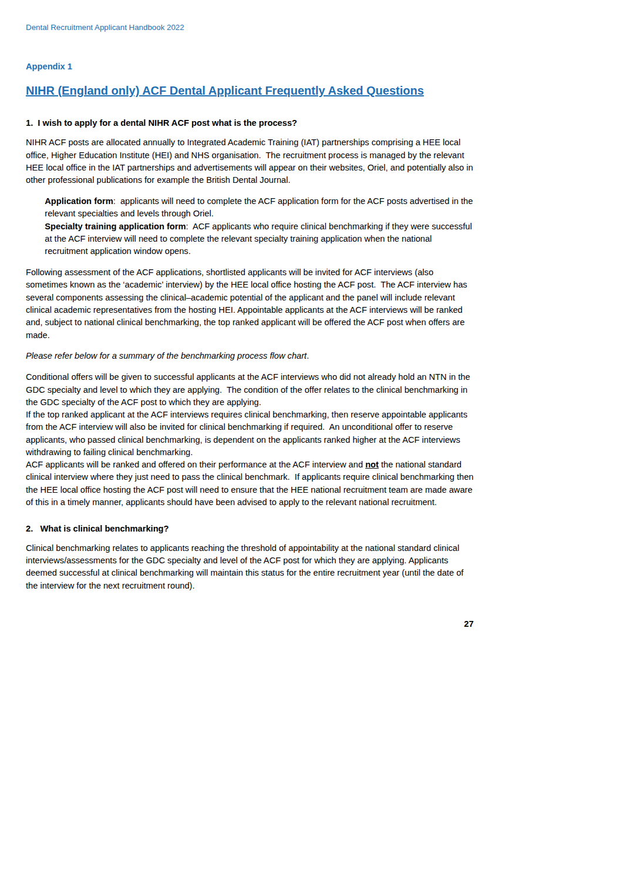Dental Recruitment Applicant Handbook 2022
Appendix 1
NIHR (England only) ACF Dental Applicant Frequently Asked Questions
1. I wish to apply for a dental NIHR ACF post what is the process?
NIHR ACF posts are allocated annually to Integrated Academic Training (IAT) partnerships comprising a HEE local office, Higher Education Institute (HEI) and NHS organisation. The recruitment process is managed by the relevant HEE local office in the IAT partnerships and advertisements will appear on their websites, Oriel, and potentially also in other professional publications for example the British Dental Journal.
Application form: applicants will need to complete the ACF application form for the ACF posts advertised in the relevant specialties and levels through Oriel.
Specialty training application form: ACF applicants who require clinical benchmarking if they were successful at the ACF interview will need to complete the relevant specialty training application when the national recruitment application window opens.
Following assessment of the ACF applications, shortlisted applicants will be invited for ACF interviews (also sometimes known as the ‘academic’ interview) by the HEE local office hosting the ACF post. The ACF interview has several components assessing the clinical–academic potential of the applicant and the panel will include relevant clinical academic representatives from the hosting HEI. Appointable applicants at the ACF interviews will be ranked and, subject to national clinical benchmarking, the top ranked applicant will be offered the ACF post when offers are made.
Please refer below for a summary of the benchmarking process flow chart.
Conditional offers will be given to successful applicants at the ACF interviews who did not already hold an NTN in the GDC specialty and level to which they are applying. The condition of the offer relates to the clinical benchmarking in the GDC specialty of the ACF post to which they are applying.
If the top ranked applicant at the ACF interviews requires clinical benchmarking, then reserve appointable applicants from the ACF interview will also be invited for clinical benchmarking if required. An unconditional offer to reserve applicants, who passed clinical benchmarking, is dependent on the applicants ranked higher at the ACF interviews withdrawing to failing clinical benchmarking.
ACF applicants will be ranked and offered on their performance at the ACF interview and not the national standard clinical interview where they just need to pass the clinical benchmark. If applicants require clinical benchmarking then the HEE local office hosting the ACF post will need to ensure that the HEE national recruitment team are made aware of this in a timely manner, applicants should have been advised to apply to the relevant national recruitment.
2. What is clinical benchmarking?
Clinical benchmarking relates to applicants reaching the threshold of appointability at the national standard clinical interviews/assessments for the GDC specialty and level of the ACF post for which they are applying. Applicants deemed successful at clinical benchmarking will maintain this status for the entire recruitment year (until the date of the interview for the next recruitment round).
27